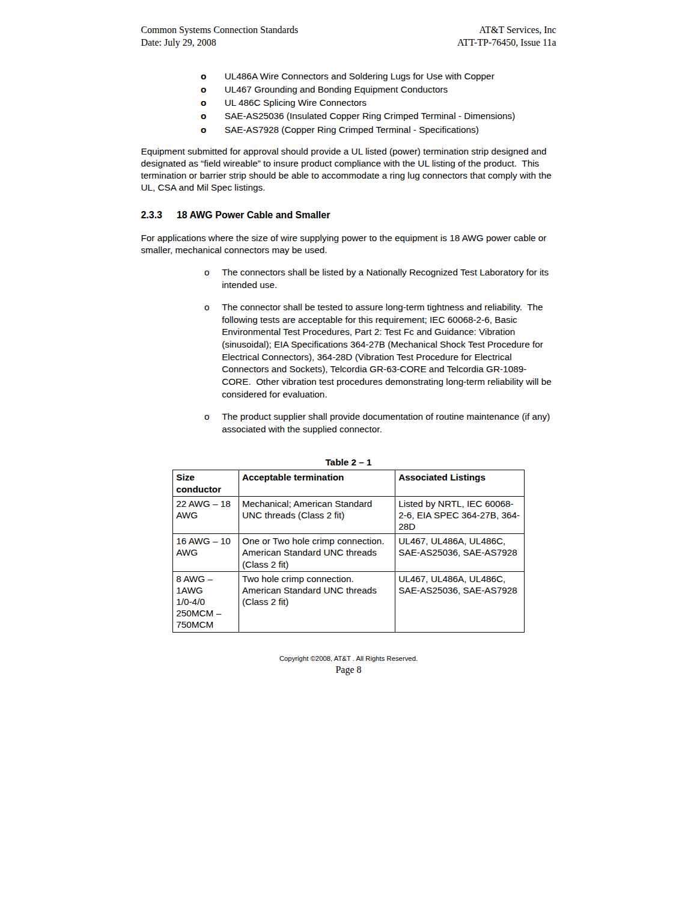| Common Systems Connection Standards | AT&T Services, Inc |
| Date: July 29, 2008 | ATT-TP-76450, Issue 11a |
UL486A Wire Connectors and Soldering Lugs for Use with Copper
UL467 Grounding and Bonding Equipment Conductors
UL 486C Splicing Wire Connectors
SAE-AS25036 (Insulated Copper Ring Crimped Terminal - Dimensions)
SAE-AS7928 (Copper Ring Crimped Terminal - Specifications)
Equipment submitted for approval should provide a UL listed (power) termination strip designed and designated as “field wireable” to insure product compliance with the UL listing of the product. This termination or barrier strip should be able to accommodate a ring lug connectors that comply with the UL, CSA and Mil Spec listings.
2.3.318 AWG Power Cable and Smaller
For applications where the size of wire supplying power to the equipment is 18 AWG power cable or smaller, mechanical connectors may be used.
The connectors shall be listed by a Nationally Recognized Test Laboratory for its intended use.
The connector shall be tested to assure long-term tightness and reliability. The following tests are acceptable for this requirement; IEC 60068-2-6, Basic Environmental Test Procedures, Part 2: Test Fc and Guidance: Vibration (sinusoidal); EIA Specifications 364-27B (Mechanical Shock Test Procedure for Electrical Connectors), 364-28D (Vibration Test Procedure for Electrical Connectors and Sockets), Telcordia GR-63-CORE and Telcordia GR-1089-CORE. Other vibration test procedures demonstrating long-term reliability will be considered for evaluation.
The product supplier shall provide documentation of routine maintenance (if any) associated with the supplied connector.
Table 2 – 1
| Size conductor | Acceptable termination | Associated Listings |
| --- | --- | --- |
| 22 AWG – 18 AWG | Mechanical; American Standard UNC threads (Class 2 fit) | Listed by NRTL, IEC 60068-2-6, EIA SPEC 364-27B, 364-28D |
| 16 AWG – 10 AWG | One or Two hole crimp connection. American Standard UNC threads (Class 2 fit) | UL467, UL486A, UL486C, SAE-AS25036, SAE-AS7928 |
| 8 AWG – 1AWG 1/0-4/0 250MCM – 750MCM | Two hole crimp connection. American Standard UNC threads (Class 2 fit) | UL467, UL486A, UL486C, SAE-AS25036, SAE-AS7928 |
Copyright ©2008, AT&T . All Rights Reserved.
Page 8